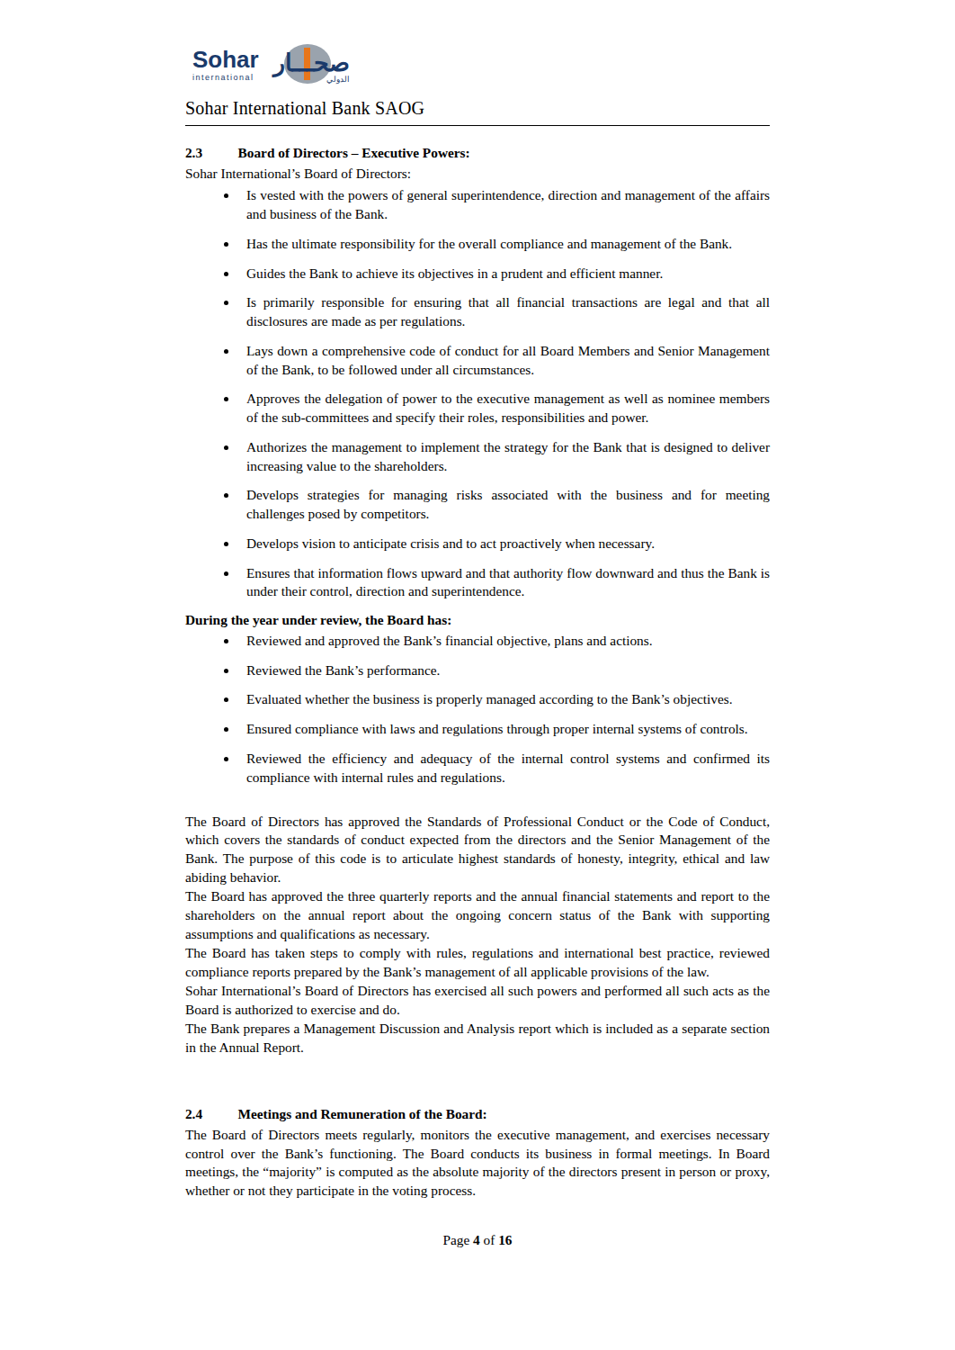Sohar international صحـــار الدولي
Sohar International Bank SAOG
2.3 Board of Directors – Executive Powers:
Sohar International’s Board of Directors:
Is vested with the powers of general superintendence, direction and management of the affairs and business of the Bank.
Has the ultimate responsibility for the overall compliance and management of the Bank.
Guides the Bank to achieve its objectives in a prudent and efficient manner.
Is primarily responsible for ensuring that all financial transactions are legal and that all disclosures are made as per regulations.
Lays down a comprehensive code of conduct for all Board Members and Senior Management of the Bank, to be followed under all circumstances.
Approves the delegation of power to the executive management as well as nominee members of the sub-committees and specify their roles, responsibilities and power.
Authorizes the management to implement the strategy for the Bank that is designed to deliver increasing value to the shareholders.
Develops strategies for managing risks associated with the business and for meeting challenges posed by competitors.
Develops vision to anticipate crisis and to act proactively when necessary.
Ensures that information flows upward and that authority flow downward and thus the Bank is under their control, direction and superintendence.
During the year under review, the Board has:
Reviewed and approved the Bank’s financial objective, plans and actions.
Reviewed the Bank’s performance.
Evaluated whether the business is properly managed according to the Bank’s objectives.
Ensured compliance with laws and regulations through proper internal systems of controls.
Reviewed the efficiency and adequacy of the internal control systems and confirmed its compliance with internal rules and regulations.
The Board of Directors has approved the Standards of Professional Conduct or the Code of Conduct, which covers the standards of conduct expected from the directors and the Senior Management of the Bank. The purpose of this code is to articulate highest standards of honesty, integrity, ethical and law abiding behavior.
The Board has approved the three quarterly reports and the annual financial statements and report to the shareholders on the annual report about the ongoing concern status of the Bank with supporting assumptions and qualifications as necessary.
The Board has taken steps to comply with rules, regulations and international best practice, reviewed compliance reports prepared by the Bank’s management of all applicable provisions of the law.
Sohar International’s Board of Directors has exercised all such powers and performed all such acts as the Board is authorized to exercise and do.
The Bank prepares a Management Discussion and Analysis report which is included as a separate section in the Annual Report.
2.4 Meetings and Remuneration of the Board:
The Board of Directors meets regularly, monitors the executive management, and exercises necessary control over the Bank’s functioning. The Board conducts its business in formal meetings. In Board meetings, the “majority” is computed as the absolute majority of the directors present in person or proxy, whether or not they participate in the voting process.
Page 4 of 16